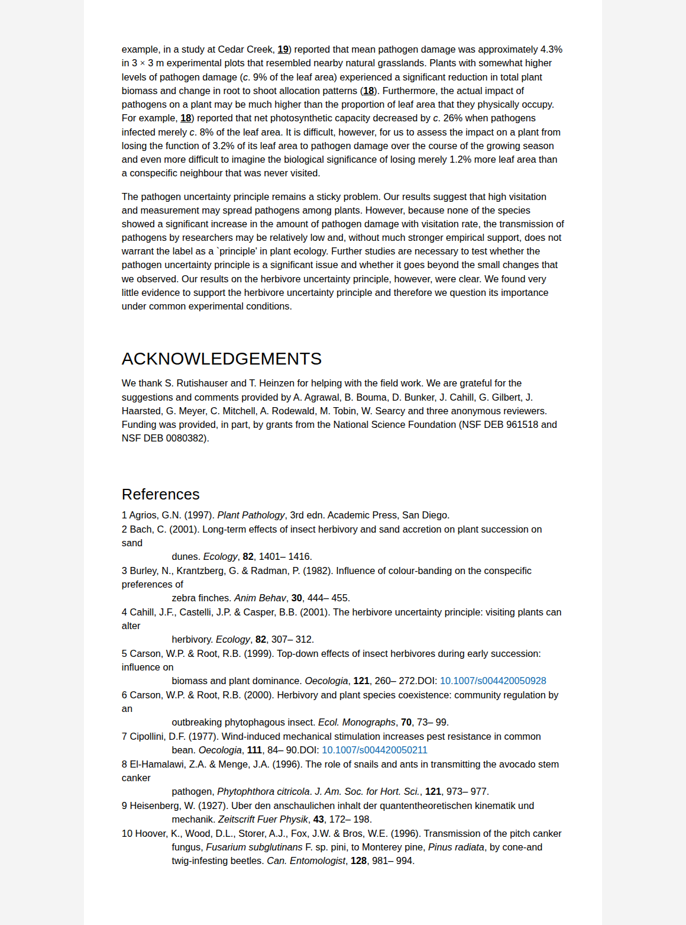example, in a study at Cedar Creek, 19) reported that mean pathogen damage was approximately 4.3% in 3 × 3 m experimental plots that resembled nearby natural grasslands. Plants with somewhat higher levels of pathogen damage (c. 9% of the leaf area) experienced a significant reduction in total plant biomass and change in root to shoot allocation patterns (18). Furthermore, the actual impact of pathogens on a plant may be much higher than the proportion of leaf area that they physically occupy. For example, 18) reported that net photosynthetic capacity decreased by c. 26% when pathogens infected merely c. 8% of the leaf area. It is difficult, however, for us to assess the impact on a plant from losing the function of 3.2% of its leaf area to pathogen damage over the course of the growing season and even more difficult to imagine the biological significance of losing merely 1.2% more leaf area than a conspecific neighbour that was never visited.
The pathogen uncertainty principle remains a sticky problem. Our results suggest that high visitation and measurement may spread pathogens among plants. However, because none of the species showed a significant increase in the amount of pathogen damage with visitation rate, the transmission of pathogens by researchers may be relatively low and, without much stronger empirical support, does not warrant the label as a `principle' in plant ecology. Further studies are necessary to test whether the pathogen uncertainty principle is a significant issue and whether it goes beyond the small changes that we observed. Our results on the herbivore uncertainty principle, however, were clear. We found very little evidence to support the herbivore uncertainty principle and therefore we question its importance under common experimental conditions.
ACKNOWLEDGEMENTS
We thank S. Rutishauser and T. Heinzen for helping with the field work. We are grateful for the suggestions and comments provided by A. Agrawal, B. Bouma, D. Bunker, J. Cahill, G. Gilbert, J. Haarsted, G. Meyer, C. Mitchell, A. Rodewald, M. Tobin, W. Searcy and three anonymous reviewers. Funding was provided, in part, by grants from the National Science Foundation (NSF DEB 961518 and NSF DEB 0080382).
References
1 Agrios, G.N. (1997). Plant Pathology, 3rd edn. Academic Press, San Diego.
2 Bach, C. (2001). Long-term effects of insect herbivory and sand accretion on plant succession on sanddunes. Ecology, 82, 1401– 1416.
3 Burley, N., Krantzberg, G. & Radman, P. (1982). Influence of colour-banding on the conspecific preferences ofzebra finches. Anim Behav, 30, 444– 455.
4 Cahill, J.F., Castelli, J.P. & Casper, B.B. (2001). The herbivore uncertainty principle: visiting plants can alterherbivory. Ecology, 82, 307– 312.
5 Carson, W.P. & Root, R.B. (1999). Top-down effects of insect herbivores during early succession: influence onbiomass and plant dominance. Oecologia, 121, 260– 272.DOI: 10.1007/s004420050928
6 Carson, W.P. & Root, R.B. (2000). Herbivory and plant species coexistence: community regulation by anoutbreaking phytophagous insect. Ecol. Monographs, 70, 73– 99.
7 Cipollini, D.F. (1977). Wind-induced mechanical stimulation increases pest resistance in commonbean. Oecologia, 111, 84– 90.DOI: 10.1007/s004420050211
8 El-Hamalawi, Z.A. & Menge, J.A. (1996). The role of snails and ants in transmitting the avocado stem cankerpathogen, Phytophthora citricola. J. Am. Soc. for Hort. Sci., 121, 973– 977.
9 Heisenberg, W. (1927). Uber den anschaulichen inhalt der quantentheoretischen kinematik undmechanik. Zeitscrift Fuer Physik, 43, 172– 198.
10 Hoover, K., Wood, D.L., Storer, A.J., Fox, J.W. & Bros, W.E. (1996). Transmission of the pitch cankerfungus, Fusarium subglutinans F. sp. pini, to Monterey pine, Pinus radiata, by cone-and twig-infesting beetles. Can. Entomologist, 128, 981– 994.